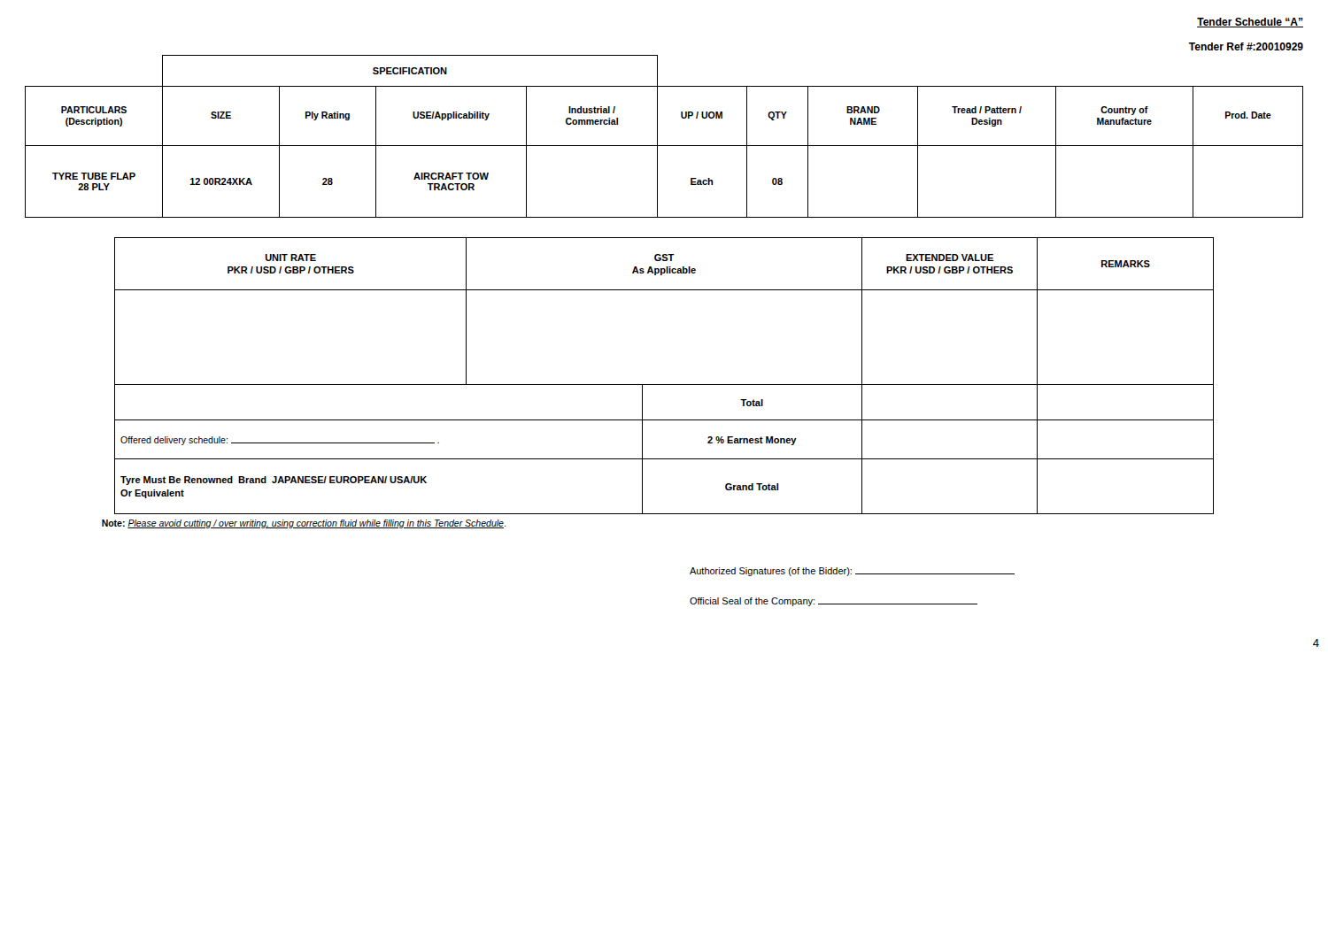Tender Schedule “A”
Tender Ref #:20010929
| | SPECIFICATION | | | | | | |
| PARTICULARS (Description) | SIZE | Ply Rating | USE/Applicability | Industrial / Commercial | UP / UOM | QTY | BRAND NAME | Tread / Pattern / Design | Country of Manufacture | Prod. Date |
| TYRE TUBE FLAP 28 PLY | 12 00R24XKA | 28 | AIRCRAFT TOW TRACTOR | | Each | 08 | | | | |
| UNIT RATE PKR / USD / GBP / OTHERS | GST As Applicable | EXTENDED VALUE PKR / USD / GBP / OTHERS | REMARKS |
| --- | --- | --- | --- |
| | Total | | |
| Offered delivery schedule: . | 2 % Earnest Money | | |
| Tyre Must Be Renowned Brand JAPANESE/ EUROPEAN/ USA/UK Or Equivalent | Grand Total | | |
Note: Please avoid cutting / over writing, using correction fluid while filling in this Tender Schedule.
Authorized Signatures (of the Bidder):
Official Seal of the Company:
4